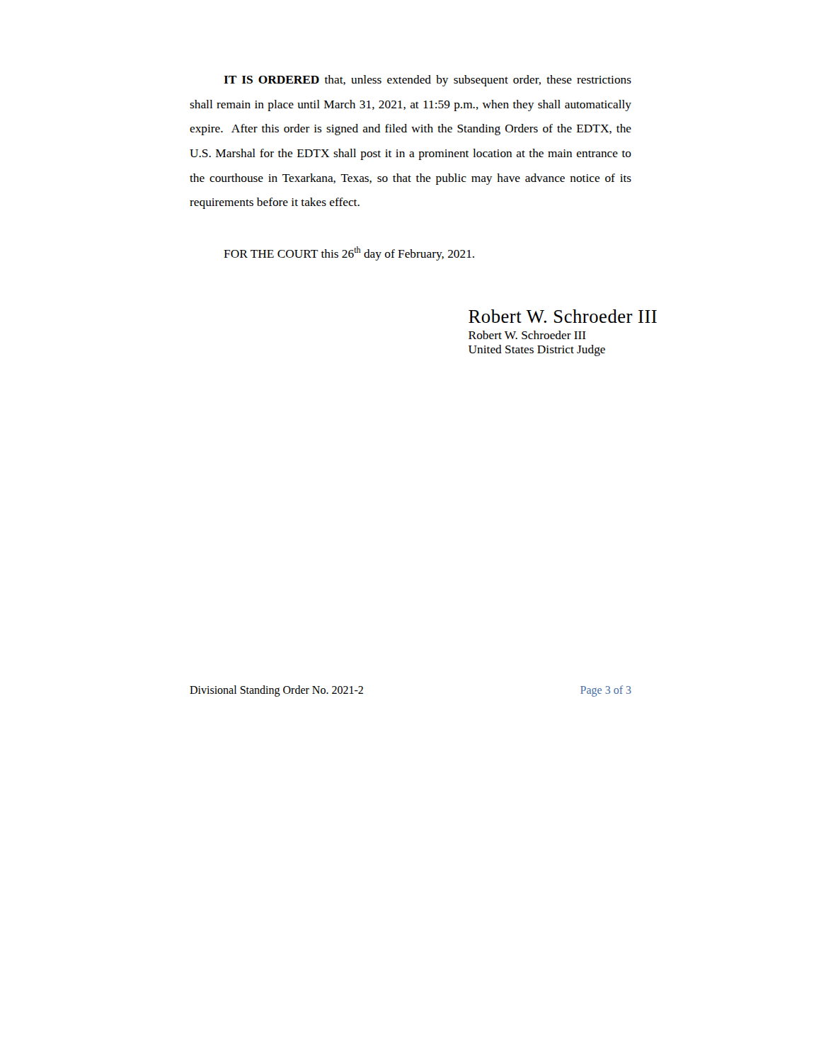IT IS ORDERED that, unless extended by subsequent order, these restrictions shall remain in place until March 31, 2021, at 11:59 p.m., when they shall automatically expire. After this order is signed and filed with the Standing Orders of the EDTX, the U.S. Marshal for the EDTX shall post it in a prominent location at the main entrance to the courthouse in Texarkana, Texas, so that the public may have advance notice of its requirements before it takes effect.
FOR THE COURT this 26th day of February, 2021.
Robert W. Schroeder III
Robert W. Schroeder III
United States District Judge
Divisional Standing Order No. 2021-2 Page 3 of 3